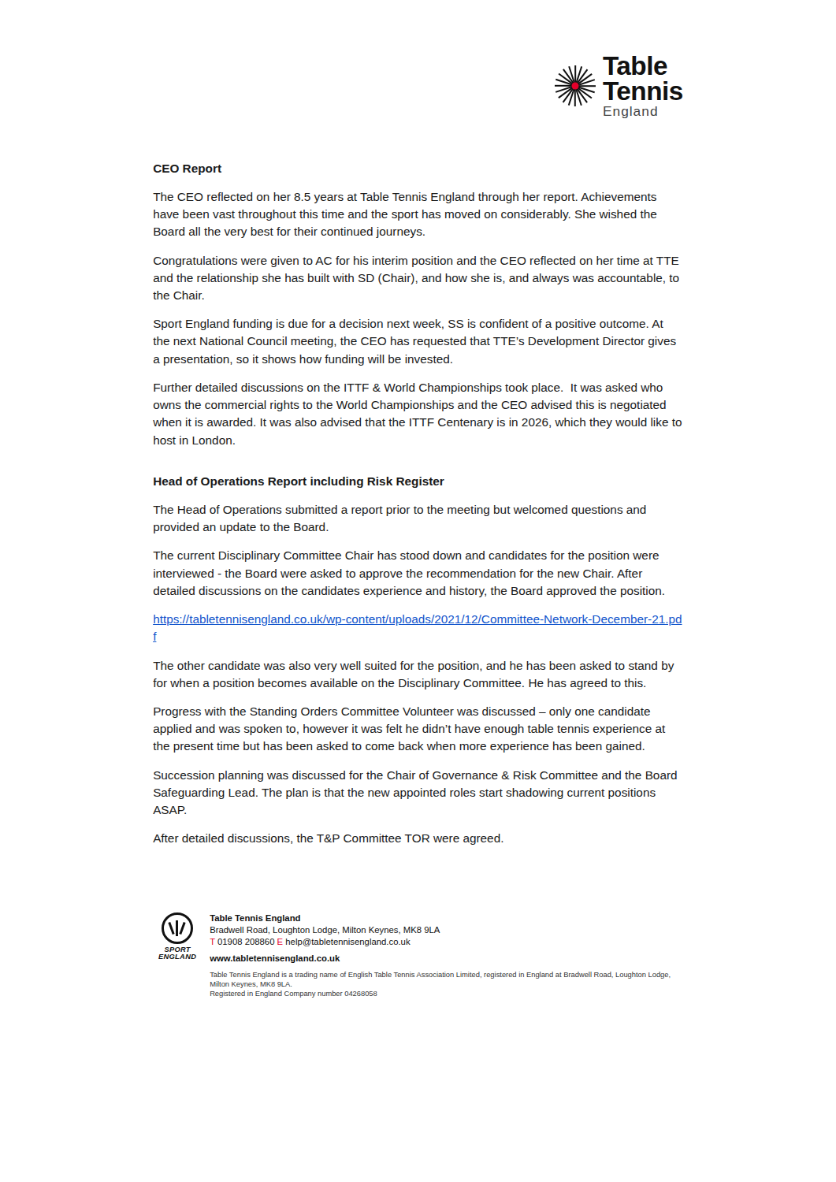Table Tennis England
CEO Report
The CEO reflected on her 8.5 years at Table Tennis England through her report. Achievements have been vast throughout this time and the sport has moved on considerably. She wished the Board all the very best for their continued journeys.
Congratulations were given to AC for his interim position and the CEO reflected on her time at TTE and the relationship she has built with SD (Chair), and how she is, and always was accountable, to the Chair.
Sport England funding is due for a decision next week, SS is confident of a positive outcome. At the next National Council meeting, the CEO has requested that TTE’s Development Director gives a presentation, so it shows how funding will be invested.
Further detailed discussions on the ITTF & World Championships took place. It was asked who owns the commercial rights to the World Championships and the CEO advised this is negotiated when it is awarded. It was also advised that the ITTF Centenary is in 2026, which they would like to host in London.
Head of Operations Report including Risk Register
The Head of Operations submitted a report prior to the meeting but welcomed questions and provided an update to the Board.
The current Disciplinary Committee Chair has stood down and candidates for the position were interviewed - the Board were asked to approve the recommendation for the new Chair. After detailed discussions on the candidates experience and history, the Board approved the position.
https://tabletennisengland.co.uk/wp-content/uploads/2021/12/Committee-Network-December-21.pdf
The other candidate was also very well suited for the position, and he has been asked to stand by for when a position becomes available on the Disciplinary Committee. He has agreed to this.
Progress with the Standing Orders Committee Volunteer was discussed – only one candidate applied and was spoken to, however it was felt he didn’t have enough table tennis experience at the present time but has been asked to come back when more experience has been gained.
Succession planning was discussed for the Chair of Governance & Risk Committee and the Board Safeguarding Lead. The plan is that the new appointed roles start shadowing current positions ASAP.
After detailed discussions, the T&P Committee TOR were agreed.
SPORT
ENGLAND
Table Tennis England
Bradwell Road, Loughton Lodge, Milton Keynes, MK8 9LA
T 01908 208860 E help@tabletennisengland.co.uk
www.tabletennisengland.co.uk
Table Tennis England is a trading name of English Table Tennis Association Limited, registered in England at Bradwell Road, Loughton Lodge, Milton Keynes, MK8 9LA.
Registered in England Company number 04268058